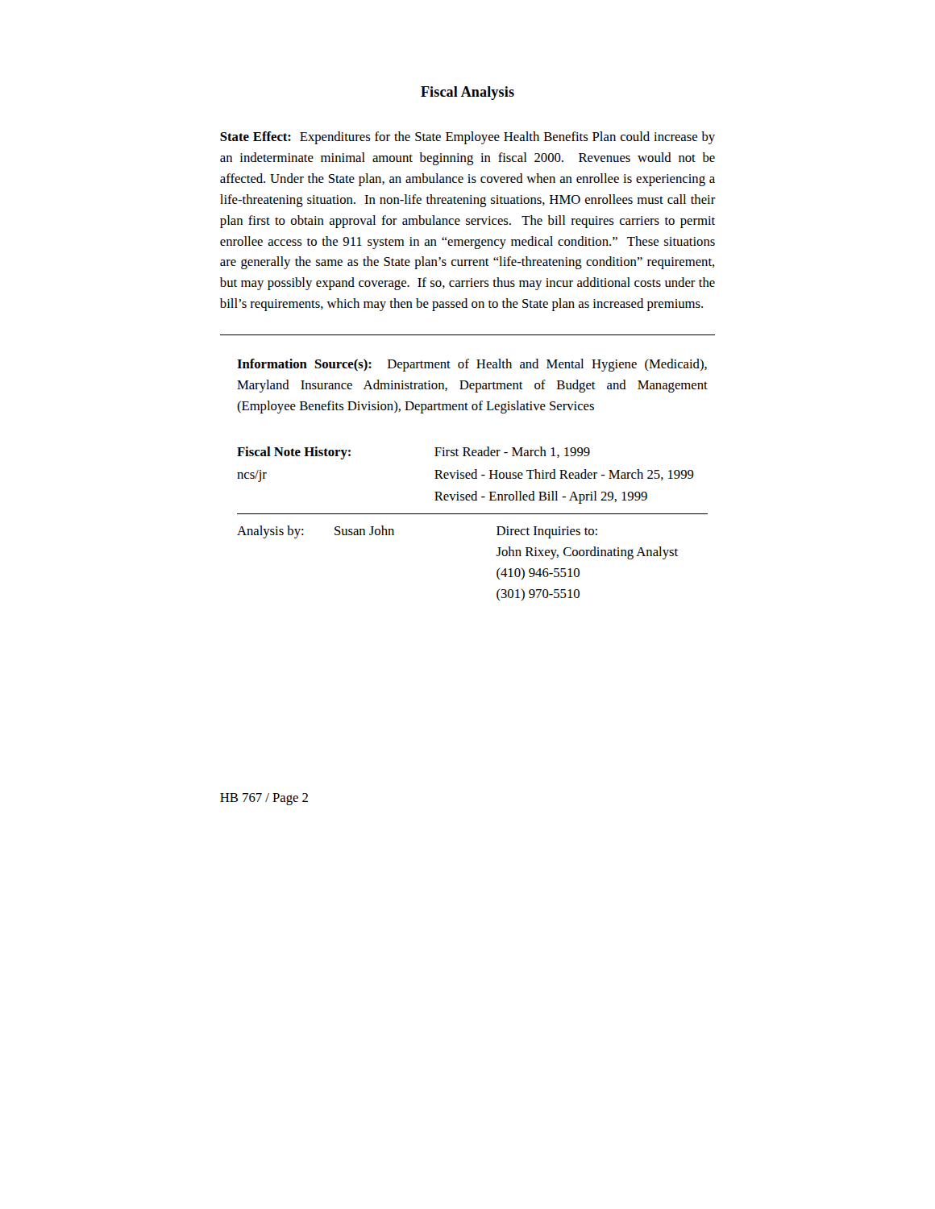Fiscal Analysis
State Effect: Expenditures for the State Employee Health Benefits Plan could increase by an indeterminate minimal amount beginning in fiscal 2000. Revenues would not be affected. Under the State plan, an ambulance is covered when an enrollee is experiencing a life-threatening situation. In non-life threatening situations, HMO enrollees must call their plan first to obtain approval for ambulance services. The bill requires carriers to permit enrollee access to the 911 system in an “emergency medical condition.” These situations are generally the same as the State plan’s current “life-threatening condition” requirement, but may possibly expand coverage. If so, carriers thus may incur additional costs under the bill’s requirements, which may then be passed on to the State plan as increased premiums.
Information Source(s): Department of Health and Mental Hygiene (Medicaid), Maryland Insurance Administration, Department of Budget and Management (Employee Benefits Division), Department of Legislative Services
| Fiscal Note History: | First Reader - March 1, 1999 |
| ncs/jr | Revised - House Third Reader - March 25, 1999 |
| | Revised - Enrolled Bill - April 29, 1999 |
| Analysis by: | Susan John | Direct Inquiries to: |
| | | John Rixey, Coordinating Analyst |
| | | (410) 946-5510 |
| | | (301) 970-5510 |
HB 767 / Page 2